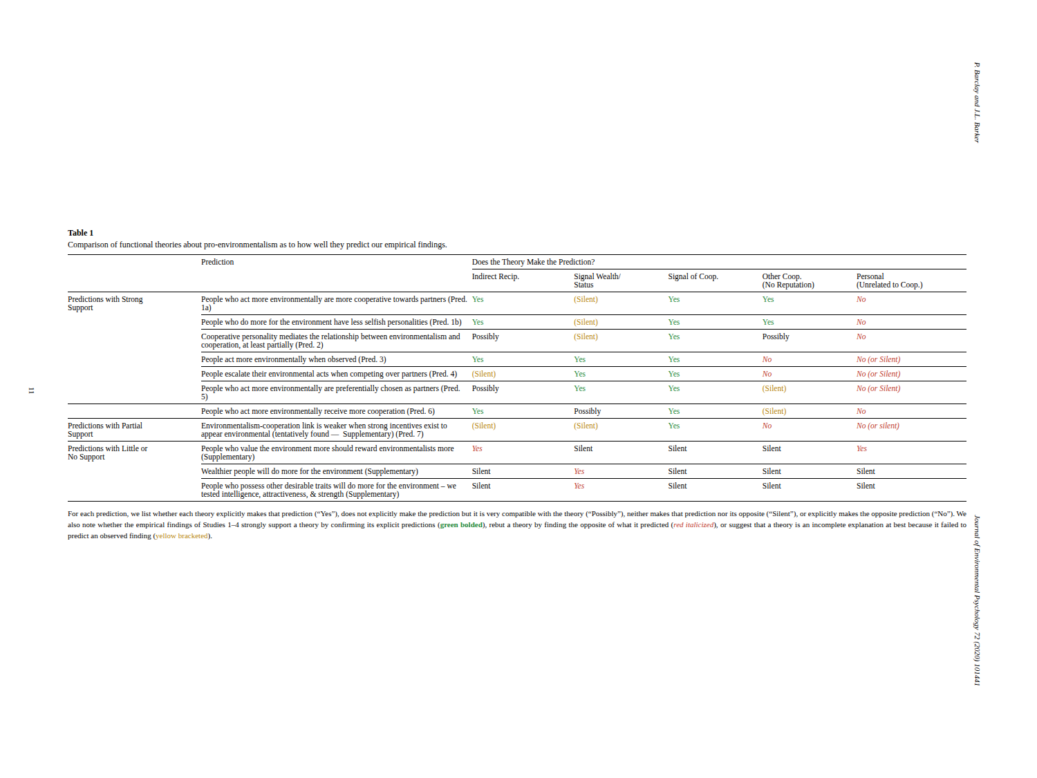P. Barclay and J.L. Barker
Journal of Environmental Psychology 72 (2020) 101441
11
Table 1
Comparison of functional theories about pro-environmentalism as to how well they predict our empirical findings.
| | Prediction | Does the Theory Make the Prediction? |
| --- | --- | --- |
| | | Indirect Recip. | Signal Wealth/ Status | Signal of Coop. | Other Coop. (No Reputation) | Personal (Unrelated to Coop.) |
| Predictions with Strong Support | People who act more environmentally are more cooperative towards partners (Pred. 1a) | Yes | (Silent) | Yes | Yes | No |
| People who do more for the environment have less selfish personalities (Pred. 1b) | Yes | (Silent) | Yes | Yes | No |
| Cooperative personality mediates the relationship between environmentalism and cooperation, at least partially (Pred. 2) | Possibly | (Silent) | Yes | Possibly | No |
| People act more environmentally when observed (Pred. 3) | Yes | Yes | Yes | No | No (or Silent) |
| People escalate their environmental acts when competing over partners (Pred. 4) | (Silent) | Yes | Yes | No | No (or Silent) |
| People who act more environmentally are preferentially chosen as partners (Pred. 5) | Possibly | Yes | Yes | (Silent) | No (or Silent) |
| | People who act more environmentally receive more cooperation (Pred. 6) | Yes | Possibly | Yes | (Silent) | No |
| Predictions with Partial Support | Environmentalism-cooperation link is weaker when strong incentives exist to appear environmental (tentatively found — Supplementary) (Pred. 7) | (Silent) | (Silent) | Yes | No | No (or silent) |
| Predictions with Little or No Support | People who value the environment more should reward environmentalists more (Supplementary) | Yes | Silent | Silent | Silent | Yes |
| Wealthier people will do more for the environment (Supplementary) | Silent | Yes | Silent | Silent | Silent |
| People who possess other desirable traits will do more for the environment – we tested intelligence, attractiveness, & strength (Supplementary) | Silent | Yes | Silent | Silent | Silent |
For each prediction, we list whether each theory explicitly makes that prediction (“Yes”), does not explicitly make the prediction but it is very compatible with the theory (“Possibly”), neither makes that prediction nor its opposite (“Silent”), or explicitly makes the opposite prediction (“No”). We also note whether the empirical findings of Studies 1–4 strongly support a theory by confirming its explicit predictions (green bolded), rebut a theory by finding the opposite of what it predicted (red italicized), or suggest that a theory is an incomplete explanation at best because it failed to predict an observed finding (yellow bracketed).